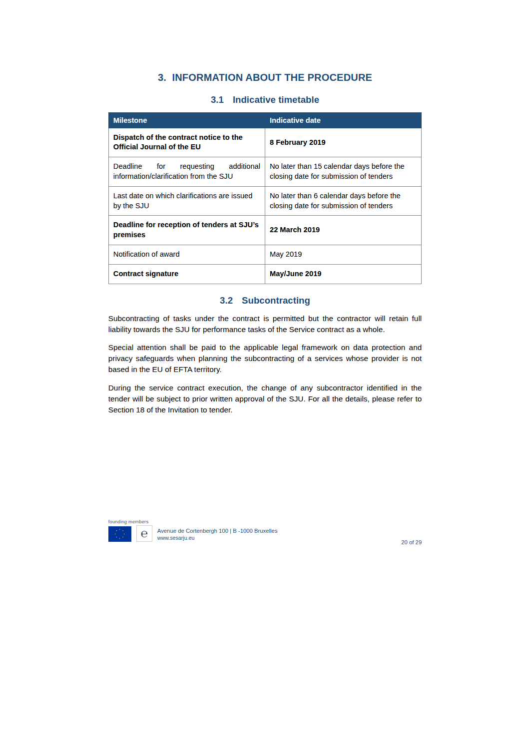3. INFORMATION ABOUT THE PROCEDURE
3.1 Indicative timetable
| Milestone | Indicative date |
| --- | --- |
| Dispatch of the contract notice to the Official Journal of the EU | 8 February 2019 |
| Deadline for requesting additional information/clarification from the SJU | No later than 15 calendar days before the closing date for submission of tenders |
| Last date on which clarifications are issued by the SJU | No later than 6 calendar days before the closing date for submission of tenders |
| Deadline for reception of tenders at SJU’s premises | 22 March 2019 |
| Notification of award | May 2019 |
| Contract signature | May/June 2019 |
3.2 Subcontracting
Subcontracting of tasks under the contract is permitted but the contractor will retain full liability towards the SJU for performance tasks of the Service contract as a whole.
Special attention shall be paid to the applicable legal framework on data protection and privacy safeguards when planning the subcontracting of a services whose provider is not based in the EU of EFTA territory.
During the service contract execution, the change of any subcontractor identified in the tender will be subject to prior written approval of the SJU. For all the details, please refer to Section 18 of the Invitation to tender.
founding members
℮ Avenue de Cortenbergh 100 | B -1000 Bruxelles
www.sesarju.eu
20 of 29